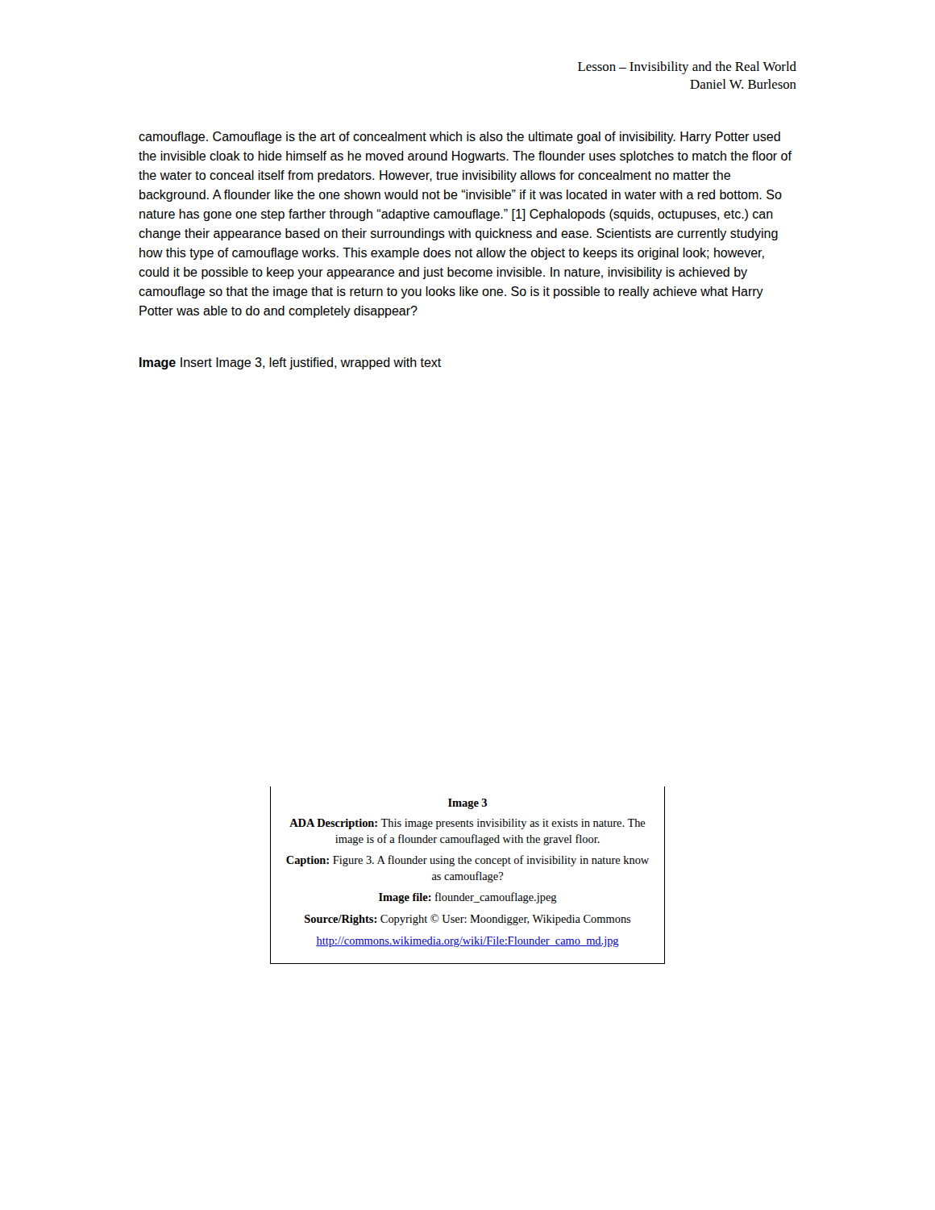Lesson – Invisibility and the Real World
Daniel W. Burleson
camouflage. Camouflage is the art of concealment which is also the ultimate goal of invisibility. Harry Potter used the invisible cloak to hide himself as he moved around Hogwarts. The flounder uses splotches to match the floor of the water to conceal itself from predators. However, true invisibility allows for concealment no matter the background. A flounder like the one shown would not be “invisible” if it was located in water with a red bottom. So nature has gone one step farther through “adaptive camouflage.” [1] Cephalopods (squids, octupuses, etc.) can change their appearance based on their surroundings with quickness and ease. Scientists are currently studying how this type of camouflage works. This example does not allow the object to keeps its original look; however, could it be possible to keep your appearance and just become invisible. In nature, invisibility is achieved by camouflage so that the image that is return to you looks like one. So is it possible to really achieve what Harry Potter was able to do and completely disappear?
Image Insert Image 3, left justified, wrapped with text
Image 3
ADA Description: This image presents invisibility as it exists in nature. The image is of a flounder camouflaged with the gravel floor.
Caption: Figure 3. A flounder using the concept of invisibility in nature know as camouflage?
Image file: flounder_camouflage.jpeg
Source/Rights: Copyright © User: Moondigger, Wikipedia Commons
http://commons.wikimedia.org/wiki/File:Flounder_camo_md.jpg